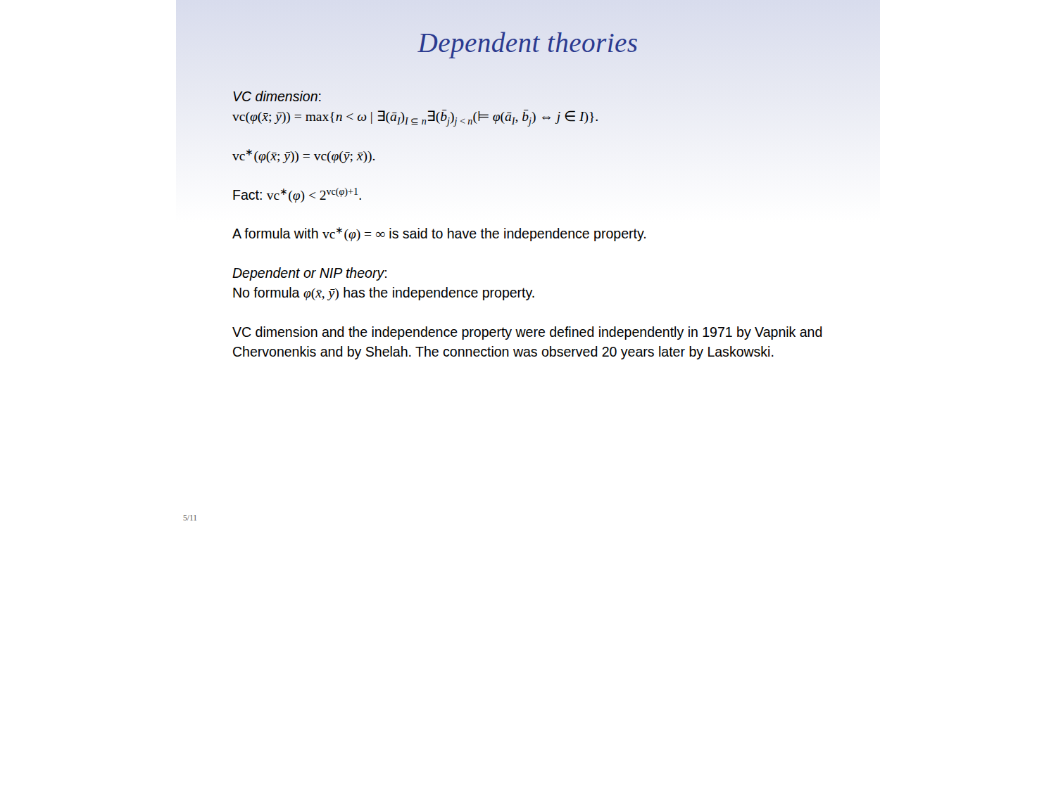Dependent theories
VC dimension:
vc(φ(x̄; ȳ)) = max{n < ω | ∃(āI)I ⊆ n∃(b̄j)j < n(⊨ φ(āI, b̄j) ⇔ j ∈ I)}.
vc∗(φ(x̄; ȳ)) = vc(φ(ȳ; x̄)).
Fact: vc∗(φ) < 2vc(φ)+1.
A formula with vc∗(φ) = ∞ is said to have the independence property.
Dependent or NIP theory:
No formula φ(x̄, ȳ) has the independence property.
VC dimension and the independence property were defined independently in 1971 by Vapnik and Chervonenkis and by Shelah. The connection was observed 20 years later by Laskowski.
5/11